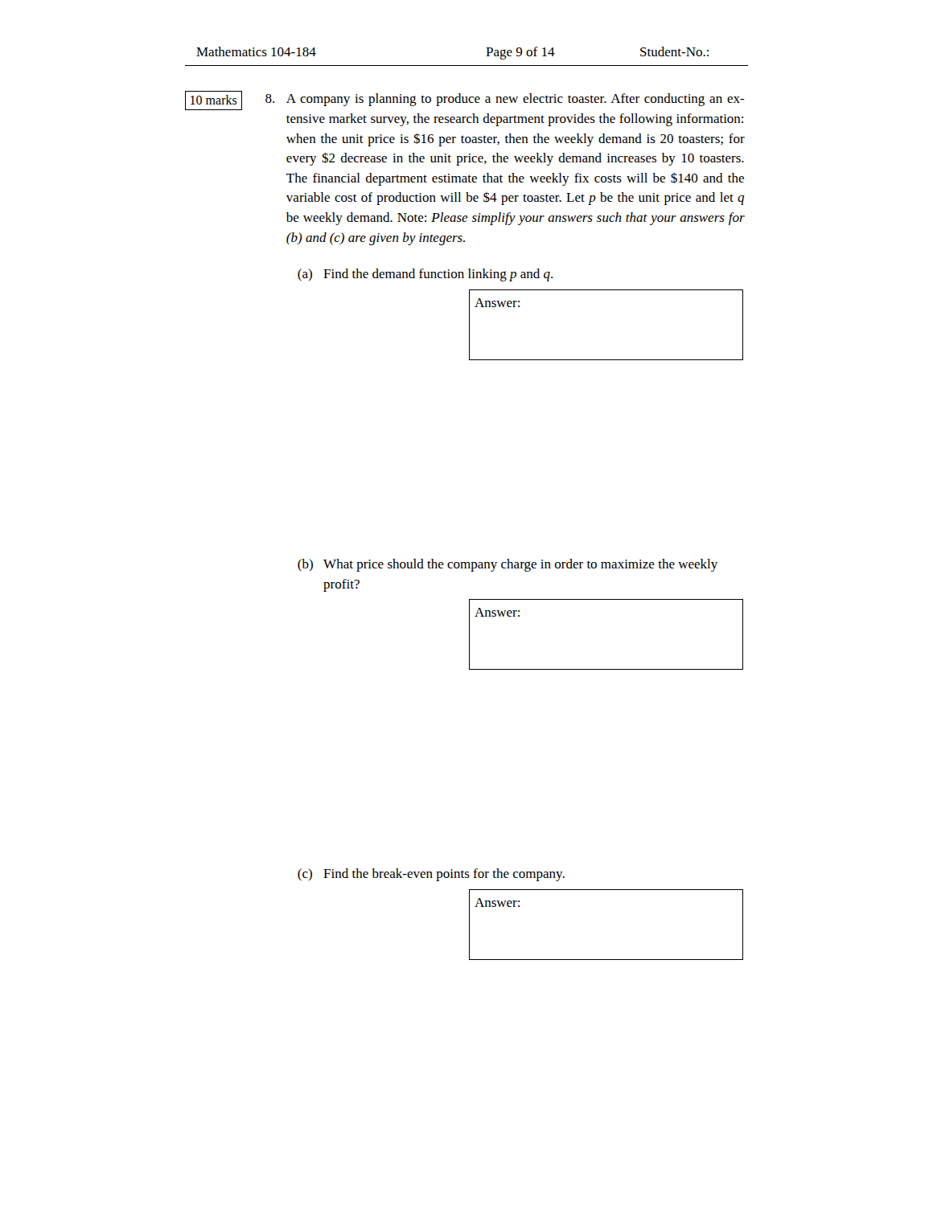Mathematics 104-184
Page 9 of 14
Student-No.:
10 marks
8.
A company is planning to produce a new electric toaster. After conducting an extensive market survey, the research department provides the following information: when the unit price is $16 per toaster, then the weekly demand is 20 toasters; for every $2 decrease in the unit price, the weekly demand increases by 10 toasters. The financial department estimate that the weekly fix costs will be $140 and the variable cost of production will be $4 per toaster. Let p be the unit price and let q be weekly demand. Note: Please simplify your answers such that your answers for (b) and (c) are given by integers.
(a)
Find the demand function linking p and q.
Answer:
(b)
What price should the company charge in order to maximize the weekly profit?
Answer:
(c)
Find the break-even points for the company.
Answer: